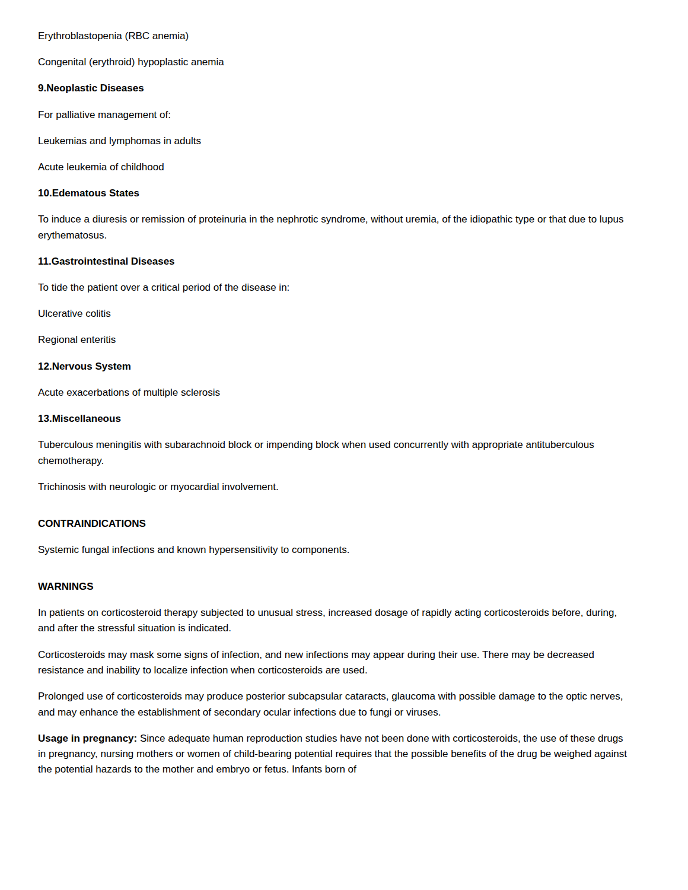Erythroblastopenia (RBC anemia)
Congenital (erythroid) hypoplastic anemia
9.Neoplastic Diseases
For palliative management of:
Leukemias and lymphomas in adults
Acute leukemia of childhood
10.Edematous States
To induce a diuresis or remission of proteinuria in the nephrotic syndrome, without uremia, of the idiopathic type or that due to lupus erythematosus.
11.Gastrointestinal Diseases
To tide the patient over a critical period of the disease in:
Ulcerative colitis
Regional enteritis
12.Nervous System
Acute exacerbations of multiple sclerosis
13.Miscellaneous
Tuberculous meningitis with subarachnoid block or impending block when used concurrently with appropriate antituberculous chemotherapy.
Trichinosis with neurologic or myocardial involvement.
CONTRAINDICATIONS
Systemic fungal infections and known hypersensitivity to components.
WARNINGS
In patients on corticosteroid therapy subjected to unusual stress, increased dosage of rapidly acting corticosteroids before, during, and after the stressful situation is indicated.
Corticosteroids may mask some signs of infection, and new infections may appear during their use. There may be decreased resistance and inability to localize infection when corticosteroids are used.
Prolonged use of corticosteroids may produce posterior subcapsular cataracts, glaucoma with possible damage to the optic nerves, and may enhance the establishment of secondary ocular infections due to fungi or viruses.
Usage in pregnancy: Since adequate human reproduction studies have not been done with corticosteroids, the use of these drugs in pregnancy, nursing mothers or women of child-bearing potential requires that the possible benefits of the drug be weighed against the potential hazards to the mother and embryo or fetus. Infants born of